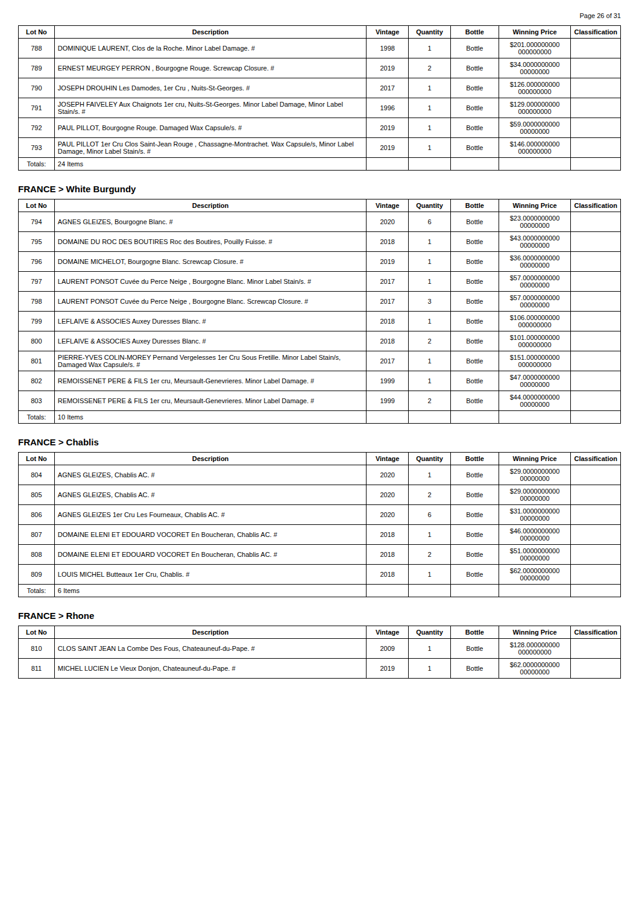Page 26 of 31
| Lot No | Description | Vintage | Quantity | Bottle | Winning Price | Classification |
| --- | --- | --- | --- | --- | --- | --- |
| 788 | DOMINIQUE LAURENT, Clos de la Roche. Minor Label Damage. # | 1998 | 1 | Bottle | $201.000000000 000000000 | |
| 789 | ERNEST MEURGEY PERRON , Bourgogne Rouge. Screwcap Closure. # | 2019 | 2 | Bottle | $34.0000000000 00000000 | |
| 790 | JOSEPH DROUHIN Les Damodes, 1er Cru , Nuits-St-Georges. # | 2017 | 1 | Bottle | $126.000000000 000000000 | |
| 791 | JOSEPH FAIVELEY Aux Chaignots 1er cru, Nuits-St-Georges. Minor Label Damage, Minor Label Stain/s. # | 1996 | 1 | Bottle | $129.000000000 000000000 | |
| 792 | PAUL PILLOT, Bourgogne Rouge. Damaged Wax Capsule/s. # | 2019 | 1 | Bottle | $59.0000000000 00000000 | |
| 793 | PAUL PILLOT 1er Cru Clos Saint-Jean Rouge , Chassagne-Montrachet. Wax Capsule/s, Minor Label Damage, Minor Label Stain/s. # | 2019 | 1 | Bottle | $146.000000000 000000000 | |
| Totals: | 24 Items | | | | | |
FRANCE > White Burgundy
| Lot No | Description | Vintage | Quantity | Bottle | Winning Price | Classification |
| --- | --- | --- | --- | --- | --- | --- |
| 794 | AGNES GLEIZES, Bourgogne Blanc. # | 2020 | 6 | Bottle | $23.0000000000 00000000 | |
| 795 | DOMAINE DU ROC DES BOUTIRES Roc des Boutires, Pouilly Fuisse. # | 2018 | 1 | Bottle | $43.0000000000 00000000 | |
| 796 | DOMAINE MICHELOT, Bourgogne Blanc. Screwcap Closure. # | 2019 | 1 | Bottle | $36.0000000000 00000000 | |
| 797 | LAURENT PONSOT Cuvée du Perce Neige , Bourgogne Blanc. Minor Label Stain/s. # | 2017 | 1 | Bottle | $57.0000000000 00000000 | |
| 798 | LAURENT PONSOT Cuvée du Perce Neige , Bourgogne Blanc. Screwcap Closure. # | 2017 | 3 | Bottle | $57.0000000000 00000000 | |
| 799 | LEFLAIVE & ASSOCIES Auxey Duresses Blanc. # | 2018 | 1 | Bottle | $106.000000000 000000000 | |
| 800 | LEFLAIVE & ASSOCIES Auxey Duresses Blanc. # | 2018 | 2 | Bottle | $101.000000000 000000000 | |
| 801 | PIERRE-YVES COLIN-MOREY Pernand Vergelesses 1er Cru Sous Fretille. Minor Label Stain/s, Damaged Wax Capsule/s. # | 2017 | 1 | Bottle | $151.000000000 000000000 | |
| 802 | REMOISSENET PERE & FILS 1er cru, Meursault-Genevrieres. Minor Label Damage. # | 1999 | 1 | Bottle | $47.0000000000 00000000 | |
| 803 | REMOISSENET PERE & FILS 1er cru, Meursault-Genevrieres. Minor Label Damage. # | 1999 | 2 | Bottle | $44.0000000000 00000000 | |
| Totals: | 10 Items | | | | | |
FRANCE > Chablis
| Lot No | Description | Vintage | Quantity | Bottle | Winning Price | Classification |
| --- | --- | --- | --- | --- | --- | --- |
| 804 | AGNES GLEIZES, Chablis AC. # | 2020 | 1 | Bottle | $29.0000000000 00000000 | |
| 805 | AGNES GLEIZES, Chablis AC. # | 2020 | 2 | Bottle | $29.0000000000 00000000 | |
| 806 | AGNES GLEIZES 1er Cru Les Fourneaux, Chablis AC. # | 2020 | 6 | Bottle | $31.0000000000 00000000 | |
| 807 | DOMAINE ELENI ET EDOUARD VOCORET En Boucheran, Chablis AC. # | 2018 | 1 | Bottle | $46.0000000000 00000000 | |
| 808 | DOMAINE ELENI ET EDOUARD VOCORET En Boucheran, Chablis AC. # | 2018 | 2 | Bottle | $51.0000000000 00000000 | |
| 809 | LOUIS MICHEL Butteaux 1er Cru, Chablis. # | 2018 | 1 | Bottle | $62.0000000000 00000000 | |
| Totals: | 6 Items | | | | | |
FRANCE > Rhone
| Lot No | Description | Vintage | Quantity | Bottle | Winning Price | Classification |
| --- | --- | --- | --- | --- | --- | --- |
| 810 | CLOS SAINT JEAN La Combe Des Fous, Chateauneuf-du-Pape. # | 2009 | 1 | Bottle | $128.000000000 000000000 | |
| 811 | MICHEL LUCIEN Le Vieux Donjon, Chateauneuf-du-Pape. # | 2019 | 1 | Bottle | $62.0000000000 00000000 | |